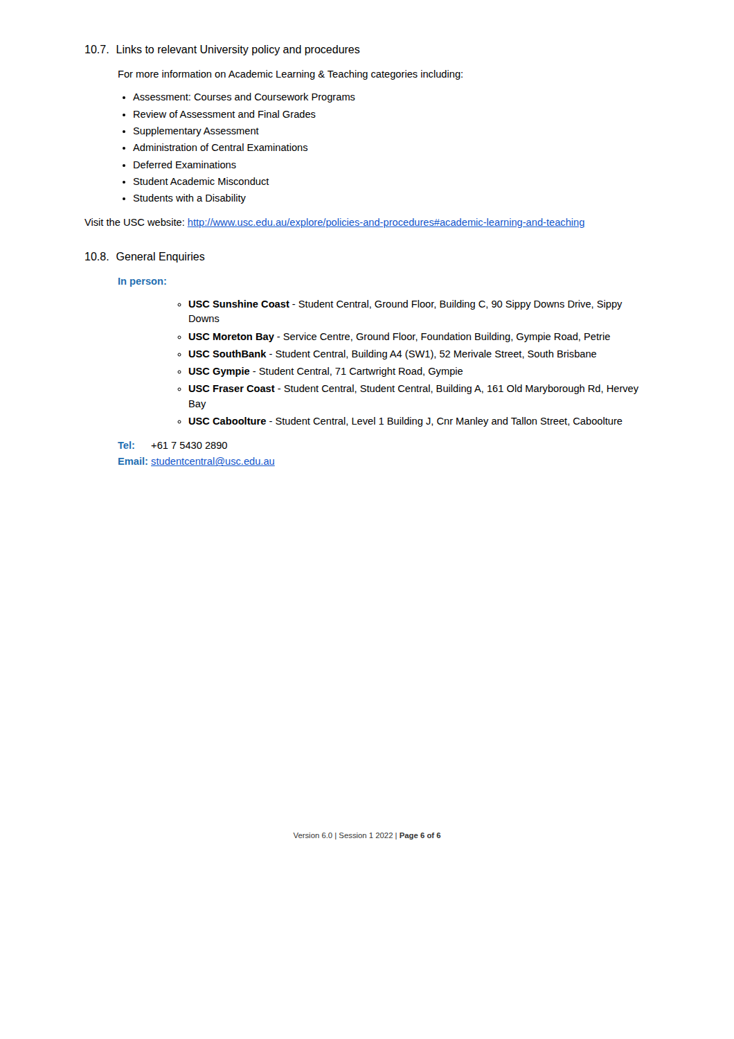10.7. Links to relevant University policy and procedures
For more information on Academic Learning & Teaching categories including:
Assessment: Courses and Coursework Programs
Review of Assessment and Final Grades
Supplementary Assessment
Administration of Central Examinations
Deferred Examinations
Student Academic Misconduct
Students with a Disability
Visit the USC website: http://www.usc.edu.au/explore/policies-and-procedures#academic-learning-and-teaching
10.8. General Enquiries
In person:
USC Sunshine Coast - Student Central, Ground Floor, Building C, 90 Sippy Downs Drive, Sippy Downs
USC Moreton Bay - Service Centre, Ground Floor, Foundation Building, Gympie Road, Petrie
USC SouthBank - Student Central, Building A4 (SW1), 52 Merivale Street, South Brisbane
USC Gympie - Student Central, 71 Cartwright Road, Gympie
USC Fraser Coast - Student Central, Student Central, Building A, 161 Old Maryborough Rd, Hervey Bay
USC Caboolture - Student Central, Level 1 Building J, Cnr Manley and Tallon Street, Caboolture
Tel: +61 7 5430 2890
Email: studentcentral@usc.edu.au
Version 6.0 | Session 1 2022 | Page 6 of 6